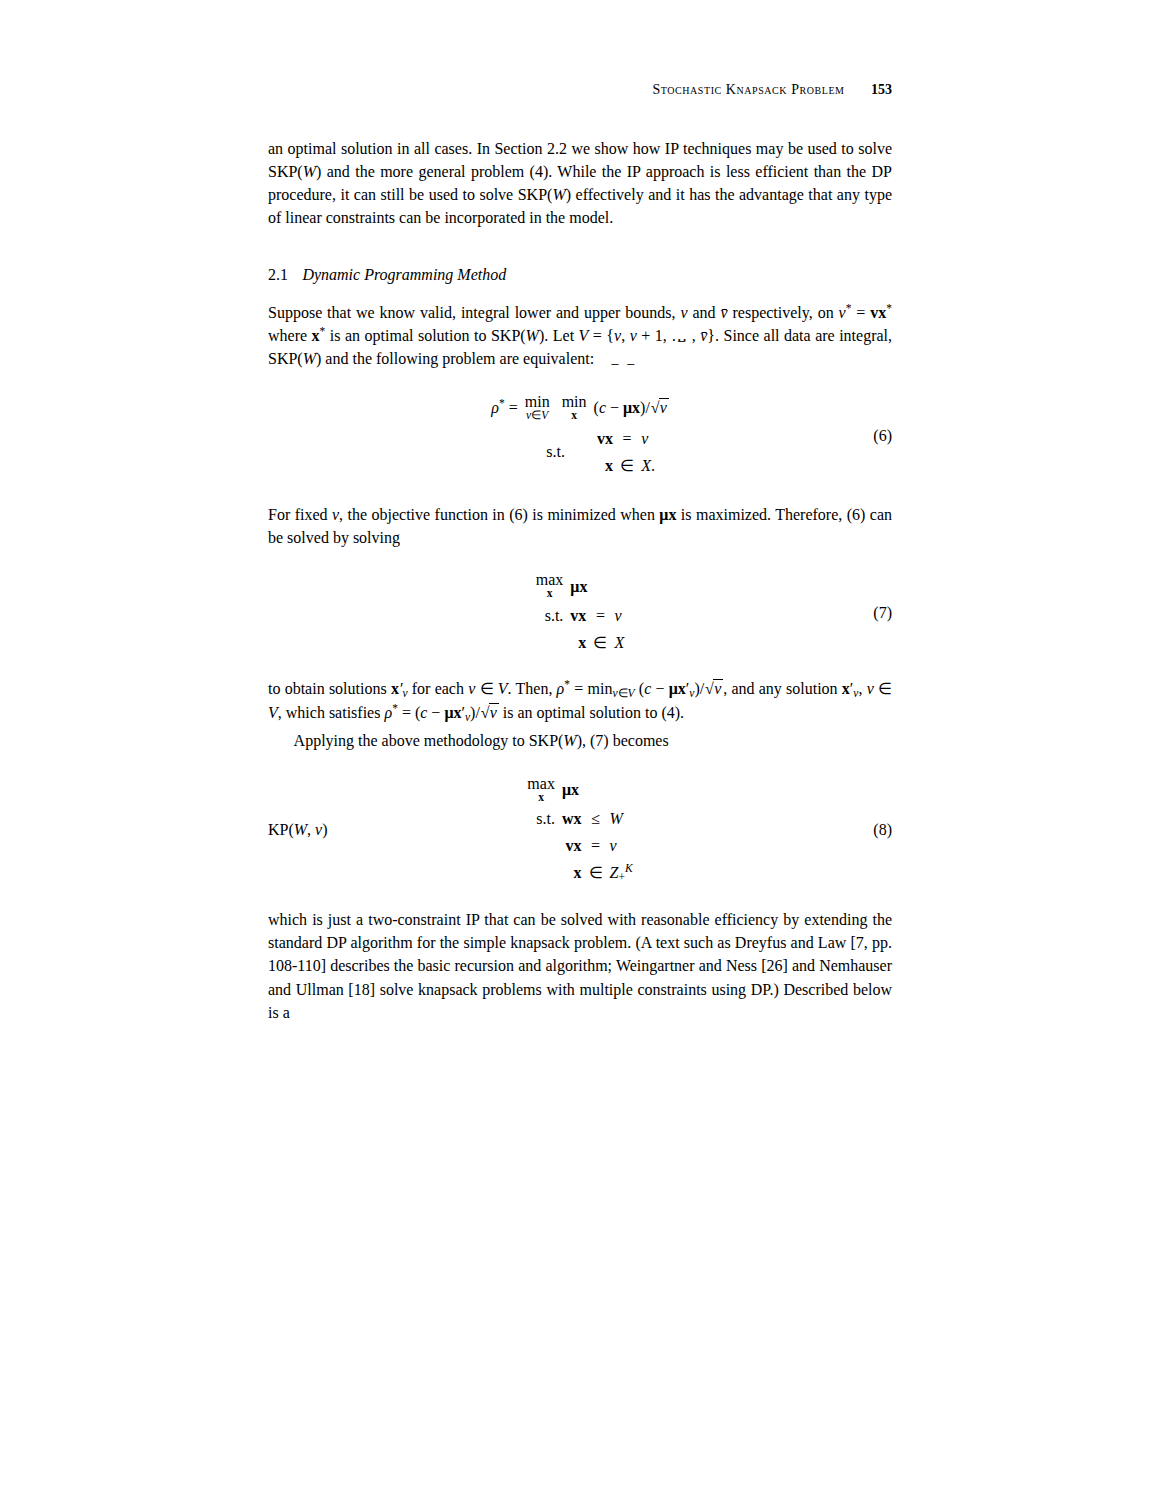Stochastic Knapsack Problem 153
an optimal solution in all cases. In Section 2.2 we show how IP techniques may be used to solve SKP(W) and the more general problem (4). While the IP approach is less efficient than the DP procedure, it can still be used to solve SKP(W) effectively and it has the advantage that any type of linear constraints can be incorporated in the model.
2.1 Dynamic Programming Method
Suppose that we know valid, integral lower and upper bounds, v̲ and v̄ respectively, on v* = vx* where x* is an optimal solution to SKP(W). Let V = {v̲, v̲ + 1, … , v̄}. Since all data are integral, SKP(W) and the following problem are equivalent:
| ρ * = | min v ∈ V min x | ( c − μ x )/ √ v |
| | s.t. | / v x / = / v / / x / ∈ / X . / |
(6)
For fixed v, the objective function in (6) is minimized when μx is maximized. Therefore, (6) can be solved by solving
| max x | μ x |
| s.t. | v x | = | v |
| | x | ∈ | X |
(7)
to obtain solutions x′v for each v ∈ V. Then, ρ* = minv∈V (c − μx′v)/√v, and any solution x′v, v ∈ V, which satisfies ρ* = (c − μx′v)/√v is an optimal solution to (4).
Applying the above methodology to SKP(W), (7) becomes
KP(W, v)
| max x | μ x |
| s.t. | w x | ≤ | W |
| | v x | = | v |
| | x | ∈ | Z + K |
(8)
which is just a two-constraint IP that can be solved with reasonable efficiency by extending the standard DP algorithm for the simple knapsack problem. (A text such as Dreyfus and Law [7, pp. 108-110] describes the basic recursion and algorithm; Weingartner and Ness [26] and Nemhauser and Ullman [18] solve knapsack problems with multiple constraints using DP.) Described below is a